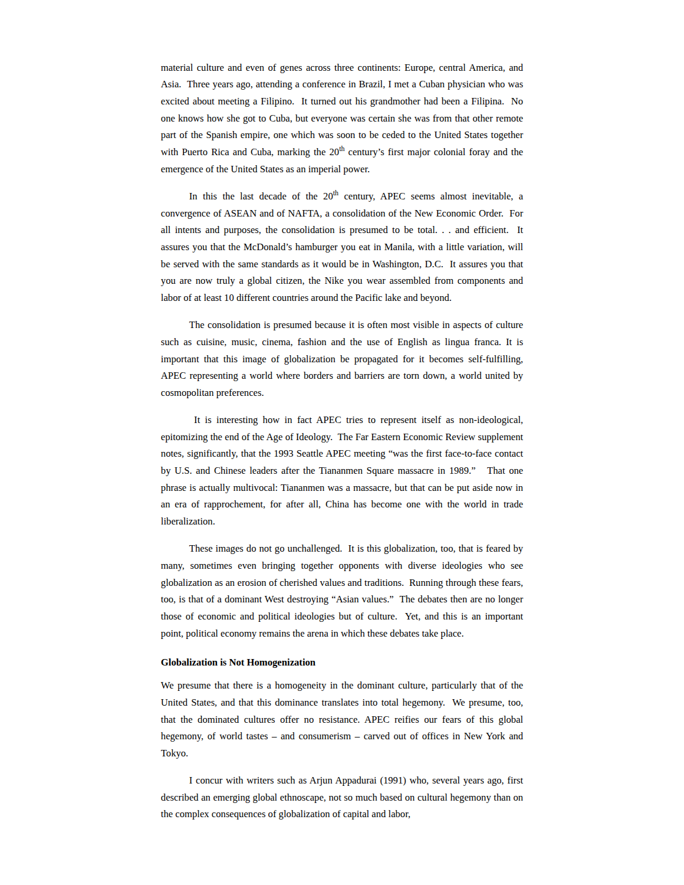material culture and even of genes across three continents: Europe, central America, and Asia. Three years ago, attending a conference in Brazil, I met a Cuban physician who was excited about meeting a Filipino. It turned out his grandmother had been a Filipina. No one knows how she got to Cuba, but everyone was certain she was from that other remote part of the Spanish empire, one which was soon to be ceded to the United States together with Puerto Rica and Cuba, marking the 20th century’s first major colonial foray and the emergence of the United States as an imperial power.
In this the last decade of the 20th century, APEC seems almost inevitable, a convergence of ASEAN and of NAFTA, a consolidation of the New Economic Order. For all intents and purposes, the consolidation is presumed to be total. . . and efficient. It assures you that the McDonald’s hamburger you eat in Manila, with a little variation, will be served with the same standards as it would be in Washington, D.C. It assures you that you are now truly a global citizen, the Nike you wear assembled from components and labor of at least 10 different countries around the Pacific lake and beyond.
The consolidation is presumed because it is often most visible in aspects of culture such as cuisine, music, cinema, fashion and the use of English as lingua franca. It is important that this image of globalization be propagated for it becomes self-fulfilling, APEC representing a world where borders and barriers are torn down, a world united by cosmopolitan preferences.
It is interesting how in fact APEC tries to represent itself as non-ideological, epitomizing the end of the Age of Ideology. The Far Eastern Economic Review supplement notes, significantly, that the 1993 Seattle APEC meeting “was the first face-to-face contact by U.S. and Chinese leaders after the Tiananmen Square massacre in 1989.” That one phrase is actually multivocal: Tiananmen was a massacre, but that can be put aside now in an era of rapprochement, for after all, China has become one with the world in trade liberalization.
These images do not go unchallenged. It is this globalization, too, that is feared by many, sometimes even bringing together opponents with diverse ideologies who see globalization as an erosion of cherished values and traditions. Running through these fears, too, is that of a dominant West destroying “Asian values.” The debates then are no longer those of economic and political ideologies but of culture. Yet, and this is an important point, political economy remains the arena in which these debates take place.
Globalization is Not Homogenization
We presume that there is a homogeneity in the dominant culture, particularly that of the United States, and that this dominance translates into total hegemony. We presume, too, that the dominated cultures offer no resistance. APEC reifies our fears of this global hegemony, of world tastes – and consumerism – carved out of offices in New York and Tokyo.
I concur with writers such as Arjun Appadurai (1991) who, several years ago, first described an emerging global ethnoscape, not so much based on cultural hegemony than on the complex consequences of globalization of capital and labor,